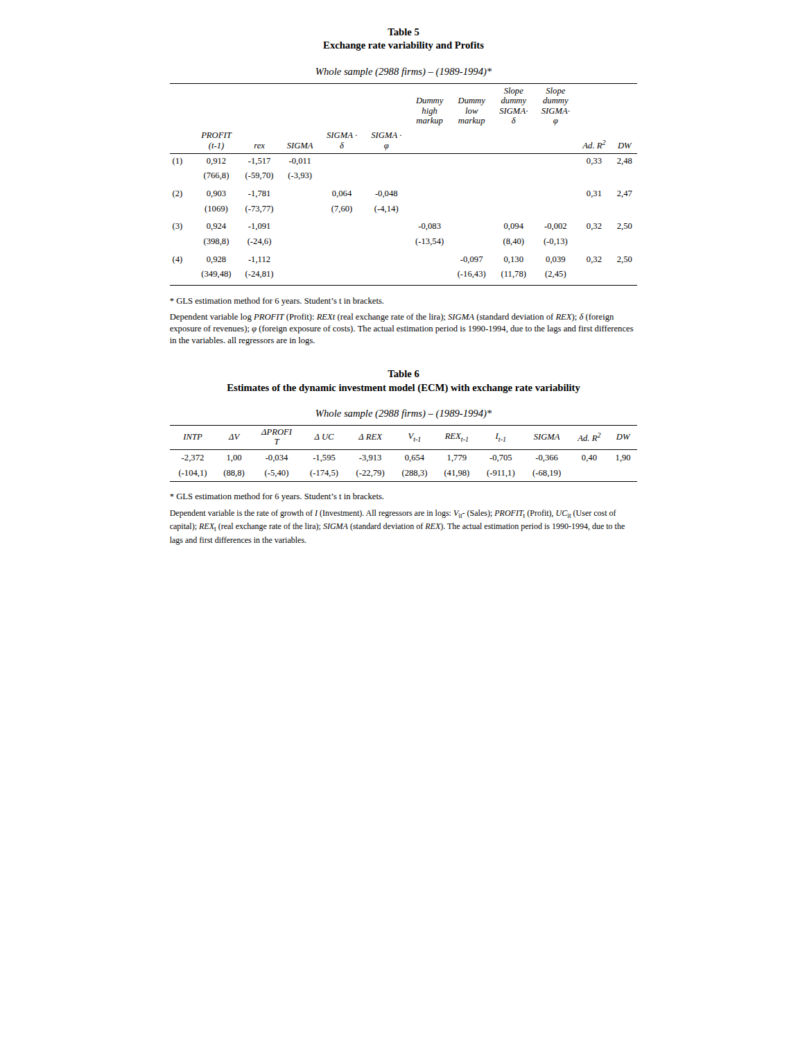Table 5 Exchange rate variability and Profits
Whole sample (2988 firms) – (1989-1994)*
| | | | | | | Dummy high markup | Dummy low markup | Slope dummy SIGMA· δ | Slope dummy SIGMA· φ | | |
| --- | --- | --- | --- | --- | --- | --- | --- | --- | --- | --- | --- |
| | PROFIT (t-1) | rex | SIGMA | SIGMA · δ | SIGMA · φ | | | | | Ad. R 2 | DW |
| (1) | 0,912 | -1,517 | -0,011 | | | | | | | 0,33 | 2,48 |
| | (766,8) | (-59,70) | (-3,93) | | | | | | | | |
| (2) | 0,903 | -1,781 | | 0,064 | -0,048 | | | | | 0,31 | 2,47 |
| | (1069) | (-73,77) | | (7,60) | (-4,14) | | | | | | |
| (3) | 0,924 | -1,091 | | | | -0,083 | | 0,094 | -0,002 | 0,32 | 2,50 |
| | (398,8) | (-24,6) | | | | (-13,54) | | (8,40) | (-0,13) | | |
| (4) | 0,928 | -1,112 | | | | | -0,097 | 0,130 | 0,039 | 0,32 | 2,50 |
| | (349,48) | (-24,81) | | | | | (-16,43) | (11,78) | (2,45) | | |
* GLS estimation method for 6 years. Student’s t in brackets.
Dependent variable log PROFIT (Profit): REXt (real exchange rate of the lira); SIGMA (standard deviation of REX); δ (foreign exposure of revenues); φ (foreign exposure of costs). The actual estimation period is 1990-1994, due to the lags and first differences in the variables. all regressors are in logs.
Table 6 Estimates of the dynamic investment model (ECM) with exchange rate variability
Whole sample (2988 firms) – (1989-1994)*
| INTP | Δ V | Δ PROFI T | Δ UC | Δ REX | V t-1 | REX t-1 | I t-1 | SIGMA | Ad. R 2 | DW |
| --- | --- | --- | --- | --- | --- | --- | --- | --- | --- | --- |
| -2,372 | 1,00 | -0,034 | -1,595 | -3,913 | 0,654 | 1,779 | -0,705 | -0,366 | 0,40 | 1,90 |
| (-104,1) | (88,8) | (-5,40) | (-174,5) | (-22,79) | (288,3) | (41,98) | (-911,1) | (-68,19) | | |
* GLS estimation method for 6 years. Student’s t in brackets.
Dependent variable is the rate of growth of I (Investment). All regressors are in logs: Vit- (Sales); PROFIT t (Profit), UC it (User cost of capital); REX t (real exchange rate of the lira); SIGMA (standard deviation of REX). The actual estimation period is 1990-1994, due to the lags and first differences in the variables.